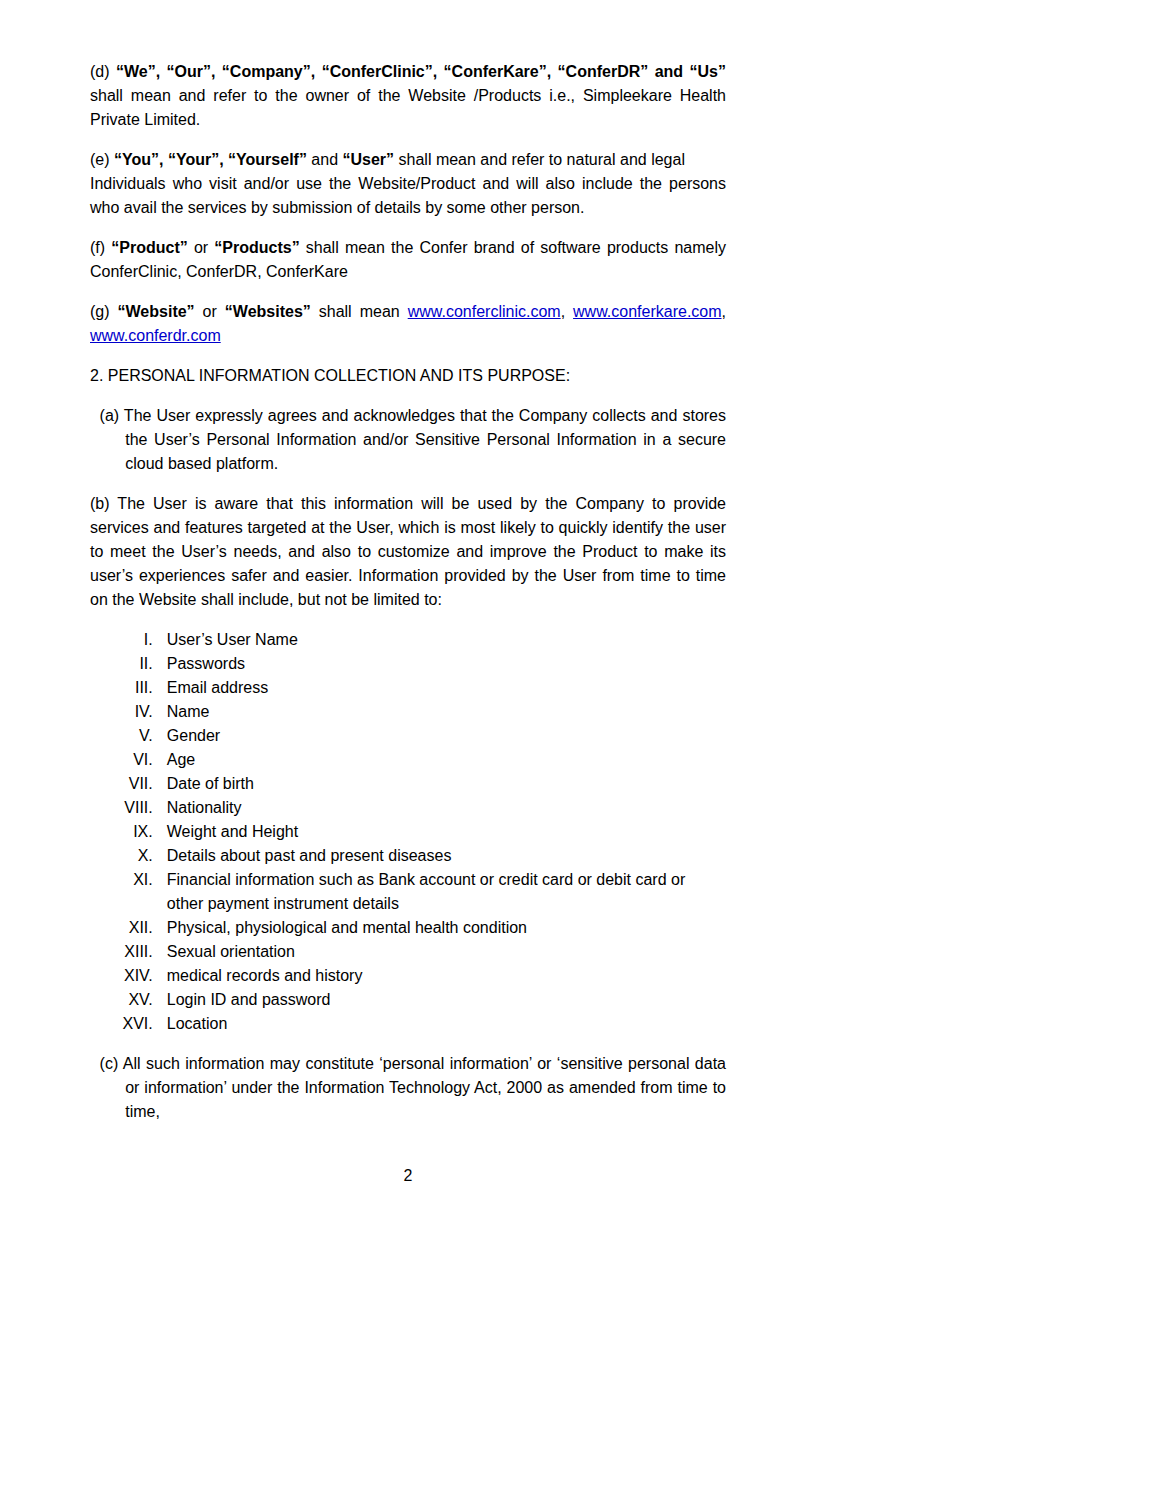(d) “We”, “Our”, “Company”, “ConferClinic”, “ConferKare”, “ConferDR” and “Us” shall mean and refer to the owner of the Website /Products i.e., Simpleekare Health Private Limited.
(e) “You”, “Your”, “Yourself” and “User” shall mean and refer to natural and legal
Individuals who visit and/or use the Website/Product and will also include the persons who avail the services by submission of details by some other person.
(f) “Product” or “Products” shall mean the Confer brand of software products namely ConferClinic, ConferDR, ConferKare
(g) “Website” or “Websites” shall mean www.conferclinic.com, www.conferkare.com, www.conferdr.com
2. PERSONAL INFORMATION COLLECTION AND ITS PURPOSE:
(a) The User expressly agrees and acknowledges that the Company collects and stores the User’s Personal Information and/or Sensitive Personal Information in a secure cloud based platform.
(b) The User is aware that this information will be used by the Company to provide services and features targeted at the User, which is most likely to quickly identify the user to meet the User’s needs, and also to customize and improve the Product to make its user’s experiences safer and easier. Information provided by the User from time to time on the Website shall include, but not be limited to:
User’s User Name
Passwords
Email address
Name
Gender
Age
Date of birth
Nationality
Weight and Height
Details about past and present diseases
Financial information such as Bank account or credit card or debit card or other payment instrument details
Physical, physiological and mental health condition
Sexual orientation
medical records and history
Login ID and password
Location
(c) All such information may constitute ‘personal information’ or ‘sensitive personal data or information’ under the Information Technology Act, 2000 as amended from time to time,
2